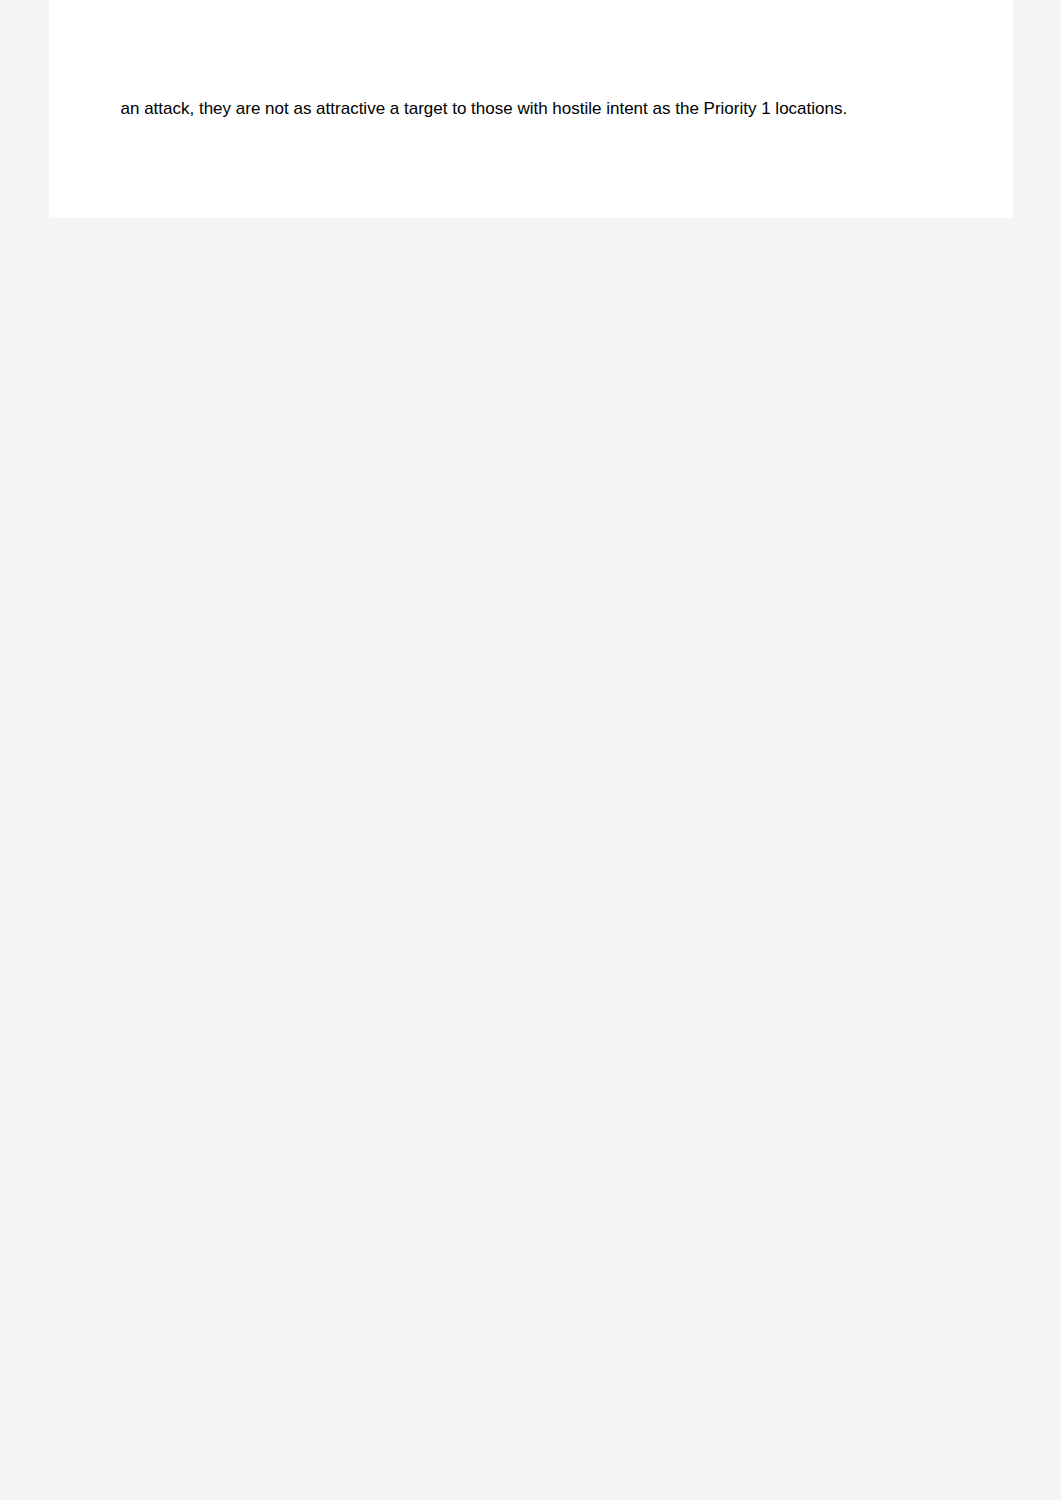an attack, they are not as attractive a target to those with hostile intent as the Priority 1 locations.